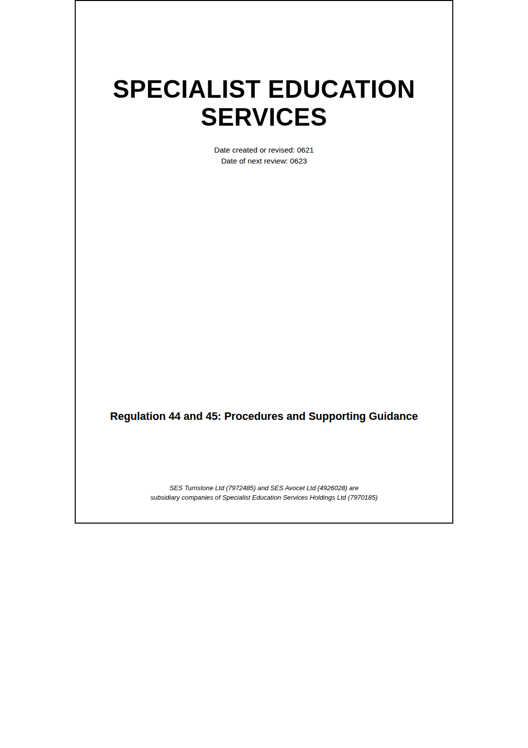SPECIALIST EDUCATION SERVICES
Date created or revised: 0621
Date of next review: 0623
Regulation 44 and 45: Procedures and Supporting Guidance
SES Turnstone Ltd (7972485) and SES Avocet Ltd (4926028) are
subsidiary companies of Specialist Education Services Holdings Ltd (7970185)